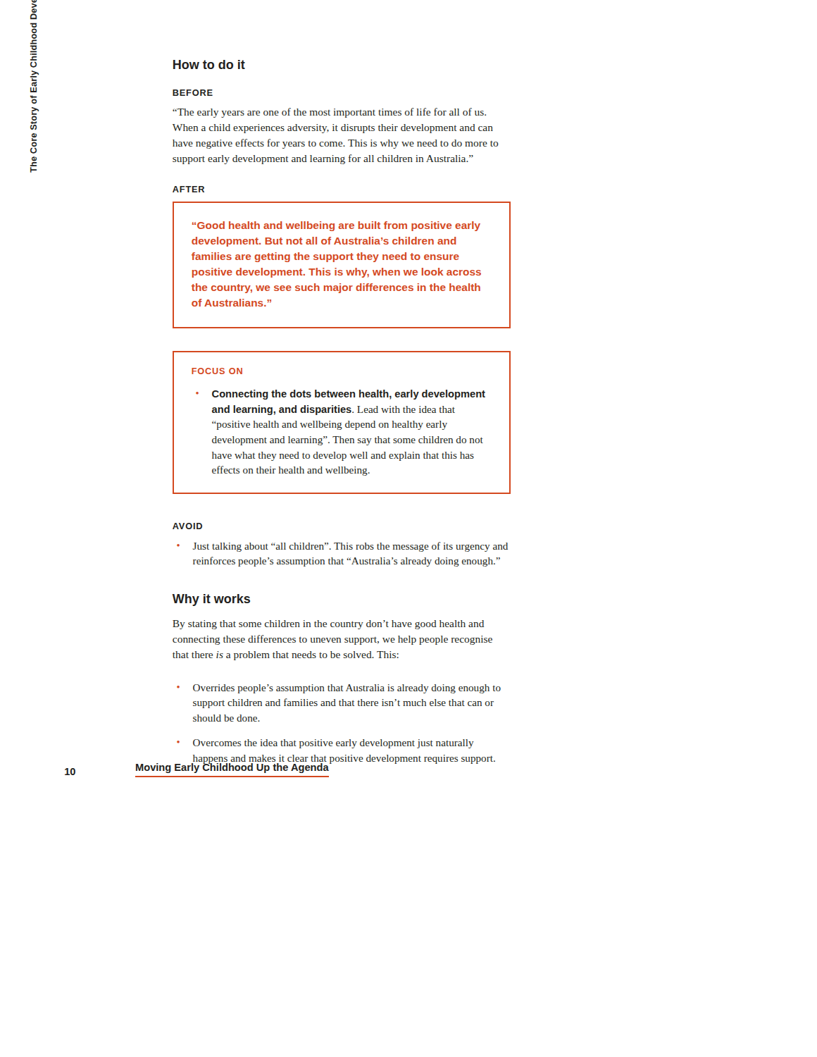The Core Story of Early Childhood Development in Australia: Health and Fairness
How to do it
BEFORE
“The early years are one of the most important times of life for all of us. When a child experiences adversity, it disrupts their development and can have negative effects for years to come. This is why we need to do more to support early development and learning for all children in Australia.”
AFTER
“Good health and wellbeing are built from positive early development. But not all of Australia’s children and families are getting the support they need to ensure positive development. This is why, when we look across the country, we see such major differences in the health of Australians.”
FOCUS ON
Connecting the dots between health, early development and learning, and disparities. Lead with the idea that “positive health and wellbeing depend on healthy early development and learning”. Then say that some children do not have what they need to develop well and explain that this has effects on their health and wellbeing.
AVOID
Just talking about “all children”. This robs the message of its urgency and reinforces people’s assumption that “Australia’s already doing enough.”
Why it works
By stating that some children in the country don’t have good health and connecting these differences to uneven support, we help people recognise that there is a problem that needs to be solved. This:
Overrides people’s assumption that Australia is already doing enough to support children and families and that there isn’t much else that can or should be done.
Overcomes the idea that positive early development just naturally happens and makes it clear that positive development requires support.
10
Moving Early Childhood Up the Agenda